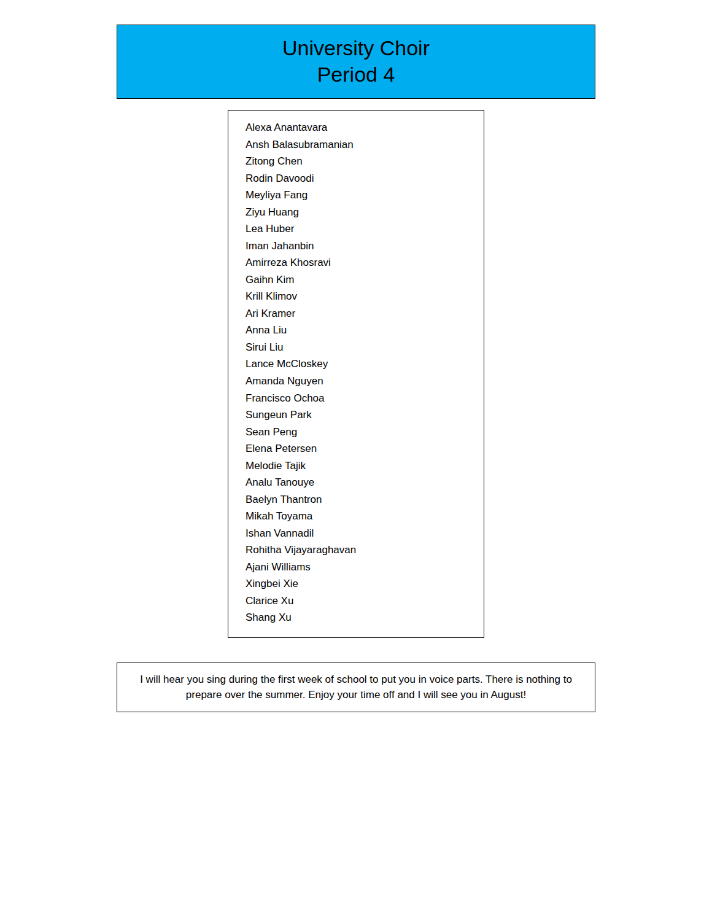University Choir
Period 4
Alexa Anantavara
Ansh Balasubramanian
Zitong Chen
Rodin Davoodi
Meyliya Fang
Ziyu Huang
Lea Huber
Iman Jahanbin
Amirreza Khosravi
Gaihn Kim
Krill Klimov
Ari Kramer
Anna Liu
Sirui Liu
Lance McCloskey
Amanda Nguyen
Francisco Ochoa
Sungeun Park
Sean Peng
Elena Petersen
Melodie Tajik
Analu Tanouye
Baelyn Thantron
Mikah Toyama
Ishan Vannadil
Rohitha Vijayaraghavan
Ajani Williams
Xingbei Xie
Clarice Xu
Shang Xu
I will hear you sing during the first week of school to put you in voice parts. There is nothing to prepare over the summer. Enjoy your time off and I will see you in August!